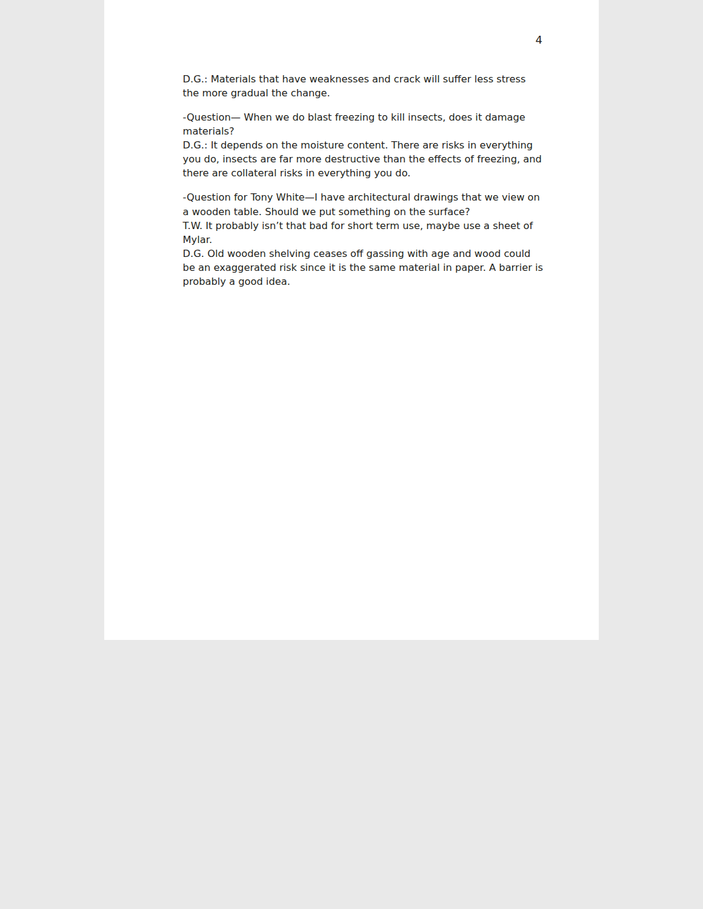4
D.G.: Materials that have weaknesses and crack will suffer less stress the more gradual the change.
-Question— When we do blast freezing to kill insects, does it damage materials?
D.G.: It depends on the moisture content. There are risks in everything you do, insects are far more destructive than the effects of freezing, and there are collateral risks in everything you do.
-Question for Tony White—I have architectural drawings that we view on a wooden table. Should we put something on the surface?
T.W. It probably isn’t that bad for short term use, maybe use a sheet of Mylar.
D.G. Old wooden shelving ceases off gassing with age and wood could be an exaggerated risk since it is the same material in paper. A barrier is probably a good idea.